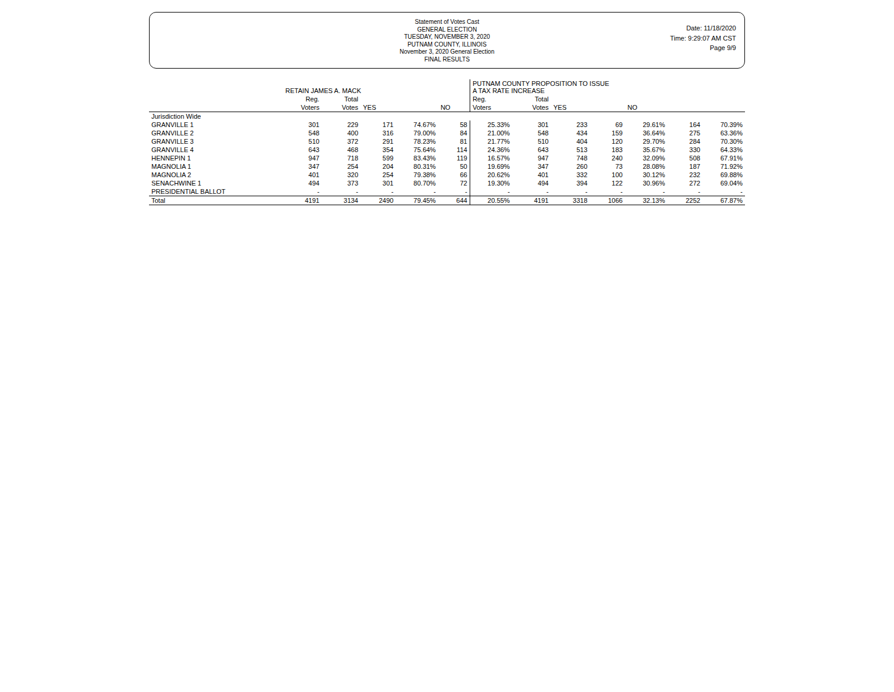Date: 11/18/2020
Time: 9:29:07 AM CST
Page 9/9
Statement of Votes Cast
GENERAL ELECTION
TUESDAY, NOVEMBER 3, 2020
PUTNAM COUNTY, ILLINOIS
November 3, 2020 General Election
FINAL RESULTS
| | RETAIN JAMES A. MACK | PUTNAM COUNTY PROPOSITION TO ISSUE A TAX RATE INCREASE |
| | Reg. | Total | | | | Reg. | Total | | | | | |
| | Voters | Votes | YES | | NO | Voters | Votes | YES | | NO | | |
| Jurisdiction Wide |
| GRANVILLE 1 | 301 | 229 | 171 | 74.67% | 58 | 25.33% | 301 | 233 | 69 | 29.61% | 164 | 70.39% |
| GRANVILLE 2 | 548 | 400 | 316 | 79.00% | 84 | 21.00% | 548 | 434 | 159 | 36.64% | 275 | 63.36% |
| GRANVILLE 3 | 510 | 372 | 291 | 78.23% | 81 | 21.77% | 510 | 404 | 120 | 29.70% | 284 | 70.30% |
| GRANVILLE 4 | 643 | 468 | 354 | 75.64% | 114 | 24.36% | 643 | 513 | 183 | 35.67% | 330 | 64.33% |
| HENNEPIN 1 | 947 | 718 | 599 | 83.43% | 119 | 16.57% | 947 | 748 | 240 | 32.09% | 508 | 67.91% |
| MAGNOLIA 1 | 347 | 254 | 204 | 80.31% | 50 | 19.69% | 347 | 260 | 73 | 28.08% | 187 | 71.92% |
| MAGNOLIA 2 | 401 | 320 | 254 | 79.38% | 66 | 20.62% | 401 | 332 | 100 | 30.12% | 232 | 69.88% |
| SENACHWINE 1 | 494 | 373 | 301 | 80.70% | 72 | 19.30% | 494 | 394 | 122 | 30.96% | 272 | 69.04% |
| PRESIDENTIAL BALLOT | - | - | - | - | - | - | - | - | - | - | - | - |
| Total | 4191 | 3134 | 2490 | 79.45% | 644 | 20.55% | 4191 | 3318 | 1066 | 32.13% | 2252 | 67.87% |